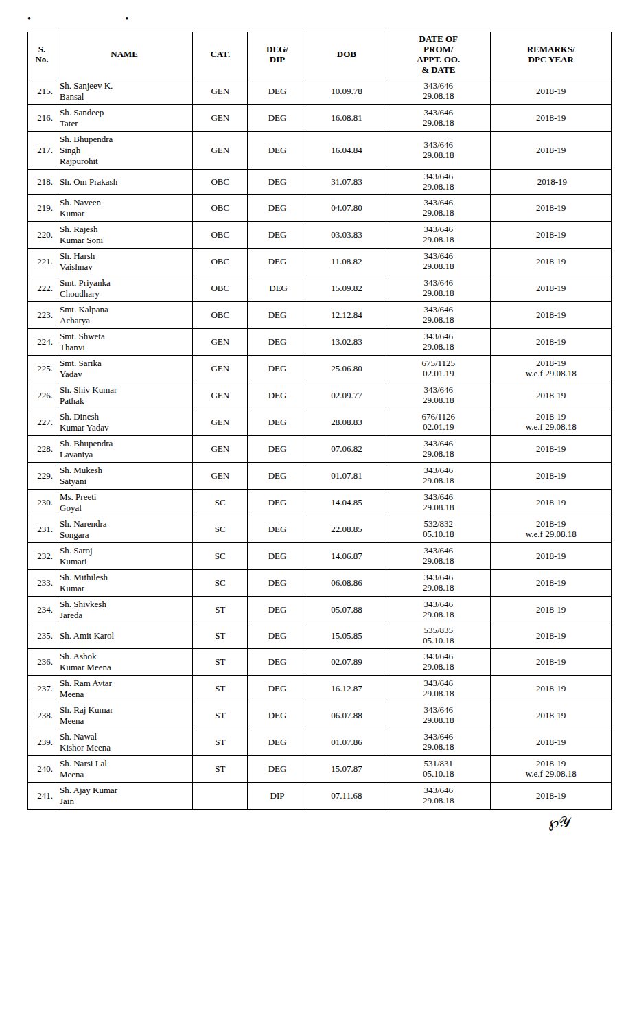• •
| S. No. | NAME | CAT. | DEG/ DIP | DOB | DATE OF PROM/ APPT. OO. & DATE | REMARKS/ DPC YEAR |
| --- | --- | --- | --- | --- | --- | --- |
| 215. | Sh. Sanjeev K. Bansal | GEN | DEG | 10.09.78 | 343/646 29.08.18 | 2018-19 |
| 216. | Sh. Sandeep Tater | GEN | DEG | 16.08.81 | 343/646 29.08.18 | 2018-19 |
| 217. | Sh. Bhupendra Singh Rajpurohit | GEN | DEG | 16.04.84 | 343/646 29.08.18 | 2018-19 |
| 218. | Sh. Om Prakash | OBC | DEG | 31.07.83 | 343/646 29.08.18 | 2018-19 |
| 219. | Sh. Naveen Kumar | OBC | DEG | 04.07.80 | 343/646 29.08.18 | 2018-19 |
| 220. | Sh. Rajesh Kumar Soni | OBC | DEG | 03.03.83 | 343/646 29.08.18 | 2018-19 |
| 221. | Sh. Harsh Vaishnav | OBC | DEG | 11.08.82 | 343/646 29.08.18 | 2018-19 |
| 222. | Smt. Priyanka Choudhary | OBC | DEG | 15.09.82 | 343/646 29.08.18 | 2018-19 |
| 223. | Smt. Kalpana Acharya | OBC | DEG | 12.12.84 | 343/646 29.08.18 | 2018-19 |
| 224. | Smt. Shweta Thanvi | GEN | DEG | 13.02.83 | 343/646 29.08.18 | 2018-19 |
| 225. | Smt. Sarika Yadav | GEN | DEG | 25.06.80 | 675/1125 02.01.19 | 2018-19 w.e.f 29.08.18 |
| 226. | Sh. Shiv Kumar Pathak | GEN | DEG | 02.09.77 | 343/646 29.08.18 | 2018-19 |
| 227. | Sh. Dinesh Kumar Yadav | GEN | DEG | 28.08.83 | 676/1126 02.01.19 | 2018-19 w.e.f 29.08.18 |
| 228. | Sh. Bhupendra Lavaniya | GEN | DEG | 07.06.82 | 343/646 29.08.18 | 2018-19 |
| 229. | Sh. Mukesh Satyani | GEN | DEG | 01.07.81 | 343/646 29.08.18 | 2018-19 |
| 230. | Ms. Preeti Goyal | SC | DEG | 14.04.85 | 343/646 29.08.18 | 2018-19 |
| 231. | Sh. Narendra Songara | SC | DEG | 22.08.85 | 532/832 05.10.18 | 2018-19 w.e.f 29.08.18 |
| 232. | Sh. Saroj Kumari | SC | DEG | 14.06.87 | 343/646 29.08.18 | 2018-19 |
| 233. | Sh. Mithilesh Kumar | SC | DEG | 06.08.86 | 343/646 29.08.18 | 2018-19 |
| 234. | Sh. Shivkesh Jareda | ST | DEG | 05.07.88 | 343/646 29.08.18 | 2018-19 |
| 235. | Sh. Amit Karol | ST | DEG | 15.05.85 | 535/835 05.10.18 | 2018-19 |
| 236. | Sh. Ashok Kumar Meena | ST | DEG | 02.07.89 | 343/646 29.08.18 | 2018-19 |
| 237. | Sh. Ram Avtar Meena | ST | DEG | 16.12.87 | 343/646 29.08.18 | 2018-19 |
| 238. | Sh. Raj Kumar Meena | ST | DEG | 06.07.88 | 343/646 29.08.18 | 2018-19 |
| 239. | Sh. Nawal Kishor Meena | ST | DEG | 01.07.86 | 343/646 29.08.18 | 2018-19 |
| 240. | Sh. Narsi Lal Meena | ST | DEG | 15.07.87 | 531/831 05.10.18 | 2018-19 w.e.f 29.08.18 |
| 241. | Sh. Ajay Kumar Jain | | DIP | 07.11.68 | 343/646 29.08.18 | 2018-19 |
℘𝒴